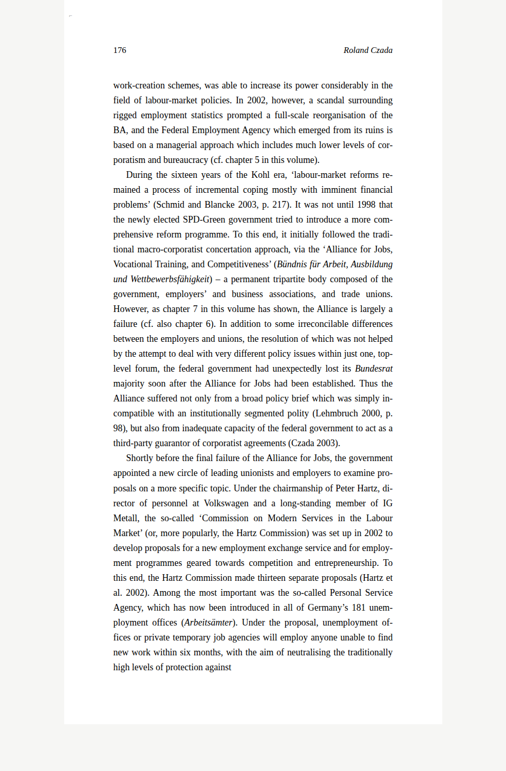⌐
176 Roland Czada
work-creation schemes, was able to increase its power considerably in the field of labour-market policies. In 2002, however, a scandal surrounding rigged employment statistics prompted a full-scale reorganisation of the BA, and the Federal Employment Agency which emerged from its ruins is based on a managerial approach which includes much lower levels of corporatism and bureaucracy (cf. chapter 5 in this volume).
During the sixteen years of the Kohl era, ‘labour-market reforms remained a process of incremental coping mostly with imminent financial problems’ (Schmid and Blancke 2003, p. 217). It was not until 1998 that the newly elected SPD-Green government tried to introduce a more comprehensive reform programme. To this end, it initially followed the traditional macro-corporatist concertation approach, via the ‘Alliance for Jobs, Vocational Training, and Competitiveness’ (Bündnis für Arbeit, Ausbildung und Wettbewerbsfähigkeit) – a permanent tripartite body composed of the government, employers’ and business associations, and trade unions. However, as chapter 7 in this volume has shown, the Alliance is largely a failure (cf. also chapter 6). In addition to some irreconcilable differences between the employers and unions, the resolution of which was not helped by the attempt to deal with very different policy issues within just one, top-level forum, the federal government had unexpectedly lost its Bundesrat majority soon after the Alliance for Jobs had been established. Thus the Alliance suffered not only from a broad policy brief which was simply incompatible with an institutionally segmented polity (Lehmbruch 2000, p. 98), but also from inadequate capacity of the federal government to act as a third-party guarantor of corporatist agreements (Czada 2003).
Shortly before the final failure of the Alliance for Jobs, the government appointed a new circle of leading unionists and employers to examine proposals on a more specific topic. Under the chairmanship of Peter Hartz, director of personnel at Volkswagen and a long-standing member of IG Metall, the so-called ‘Commission on Modern Services in the Labour Market’ (or, more popularly, the Hartz Commission) was set up in 2002 to develop proposals for a new employment exchange service and for employment programmes geared towards competition and entrepreneurship. To this end, the Hartz Commission made thirteen separate proposals (Hartz et al. 2002). Among the most important was the so-called Personal Service Agency, which has now been introduced in all of Germany’s 181 unemployment offices (Arbeitsämter). Under the proposal, unemployment offices or private temporary job agencies will employ anyone unable to find new work within six months, with the aim of neutralising the traditionally high levels of protection against